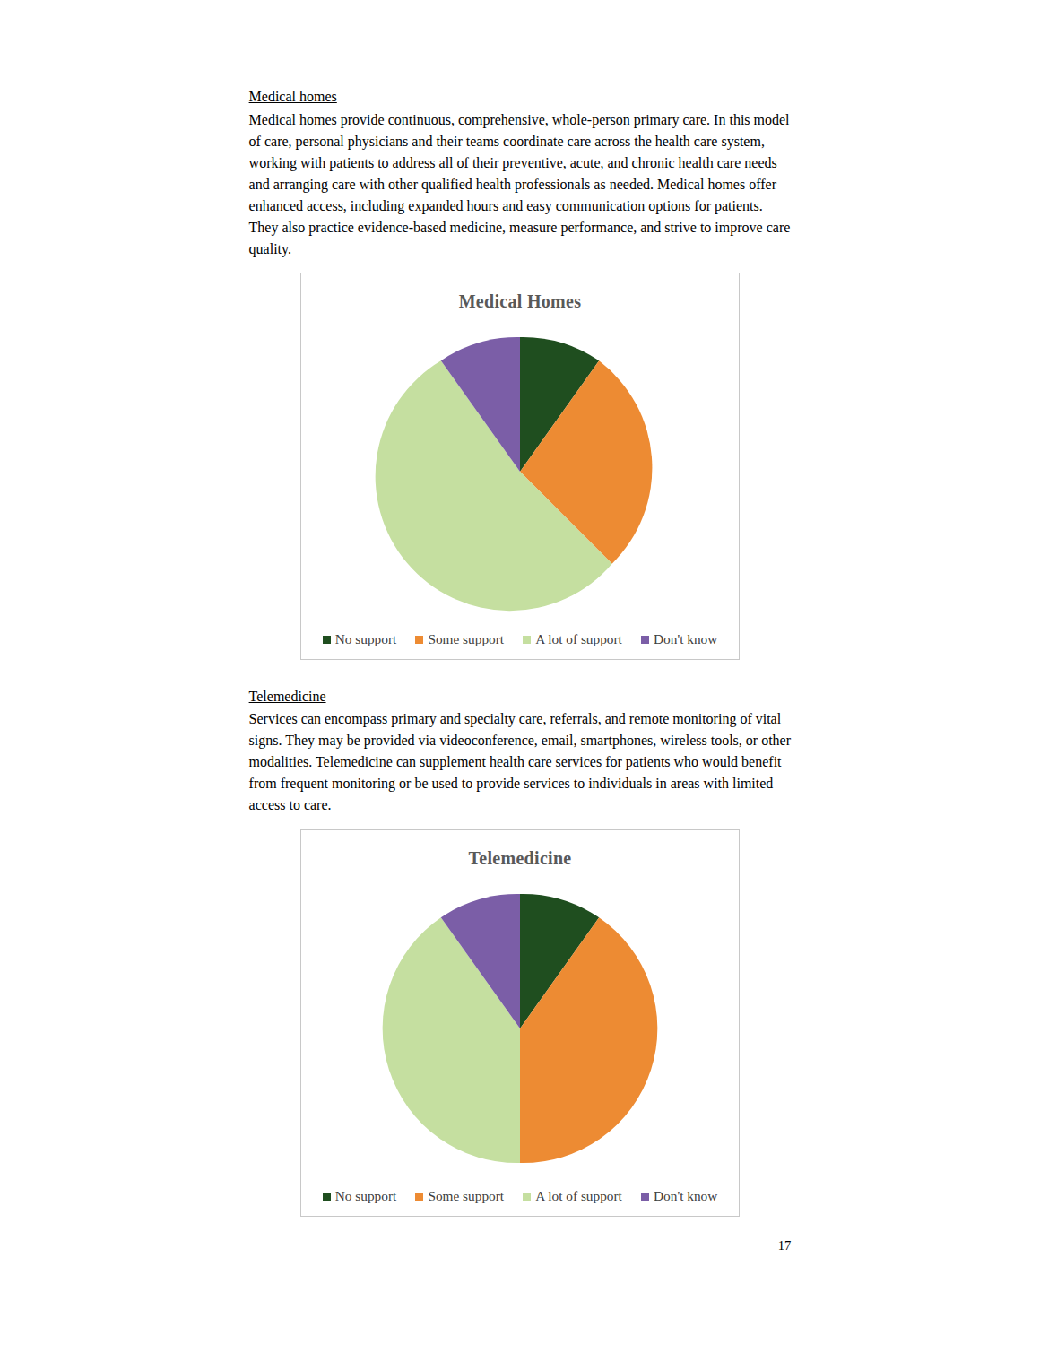Medical homes
Medical homes provide continuous, comprehensive, whole-person primary care. In this model of care, personal physicians and their teams coordinate care across the health care system, working with patients to address all of their preventive, acute, and chronic health care needs and arranging care with other qualified health professionals as needed. Medical homes offer enhanced access, including expanded hours and easy communication options for patients. They also practice evidence-based medicine, measure performance, and strive to improve care quality.
Medical Homes
Center 165,165 radius 150. Start at 12 o'clock, clockwise. Segments: No support 10%, Some support 28%, A lot of support 52%, Don't know 10%
No support Some support A lot of support Don't know
Telemedicine
Services can encompass primary and specialty care, referrals, and remote monitoring of vital signs. They may be provided via videoconference, email, smartphones, wireless tools, or other modalities. Telemedicine can supplement health care services for patients who would benefit from frequent monitoring or be used to provide services to individuals in areas with limited access to care.
Telemedicine
No support Some support A lot of support Don't know
17